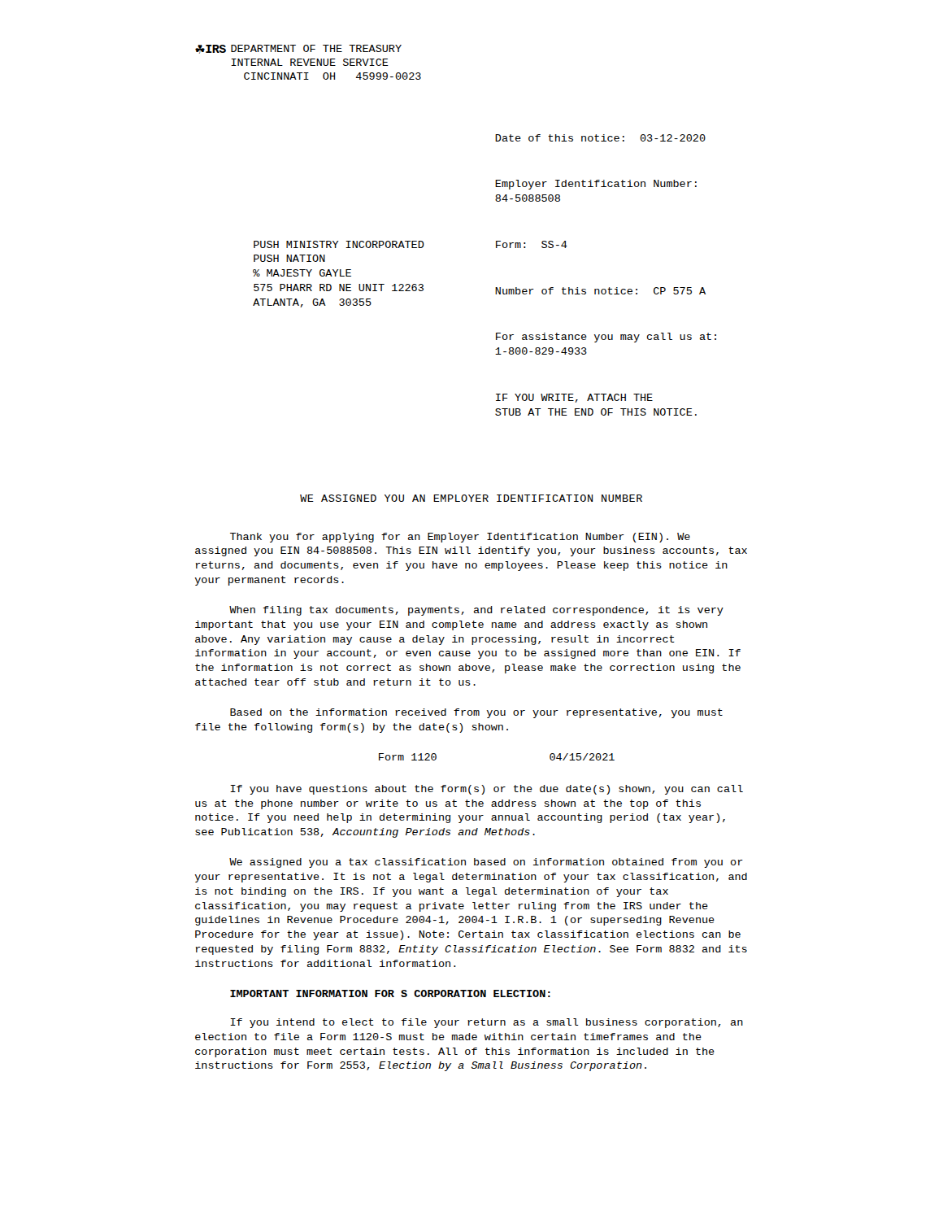☘IRS
DEPARTMENT OF THE TREASURY INTERNAL REVENUE SERVICE CINCINNATI OH 45999-0023
PUSH MINISTRY INCORPORATED PUSH NATION % MAJESTY GAYLE 575 PHARR RD NE UNIT 12263 ATLANTA, GA 30355
Date of this notice: 03-12-2020
Employer Identification Number: 84-5088508
Form: SS-4
Number of this notice: CP 575 A
For assistance you may call us at: 1-800-829-4933
IF YOU WRITE, ATTACH THE STUB AT THE END OF THIS NOTICE.
WE ASSIGNED YOU AN EMPLOYER IDENTIFICATION NUMBER
Thank you for applying for an Employer Identification Number (EIN). We assigned you EIN 84-5088508. This EIN will identify you, your business accounts, tax returns, and documents, even if you have no employees. Please keep this notice in your permanent records.
When filing tax documents, payments, and related correspondence, it is very important that you use your EIN and complete name and address exactly as shown above. Any variation may cause a delay in processing, result in incorrect information in your account, or even cause you to be assigned more than one EIN. If the information is not correct as shown above, please make the correction using the attached tear off stub and return it to us.
Based on the information received from you or your representative, you must file the following form(s) by the date(s) shown.
Form 1120 04/15/2021
If you have questions about the form(s) or the due date(s) shown, you can call us at the phone number or write to us at the address shown at the top of this notice. If you need help in determining your annual accounting period (tax year), see Publication 538, Accounting Periods and Methods.
We assigned you a tax classification based on information obtained from you or your representative. It is not a legal determination of your tax classification, and is not binding on the IRS. If you want a legal determination of your tax classification, you may request a private letter ruling from the IRS under the guidelines in Revenue Procedure 2004-1, 2004-1 I.R.B. 1 (or superseding Revenue Procedure for the year at issue). Note: Certain tax classification elections can be requested by filing Form 8832, Entity Classification Election. See Form 8832 and its instructions for additional information.
IMPORTANT INFORMATION FOR S CORPORATION ELECTION:
If you intend to elect to file your return as a small business corporation, an election to file a Form 1120-S must be made within certain timeframes and the corporation must meet certain tests. All of this information is included in the instructions for Form 2553, Election by a Small Business Corporation.